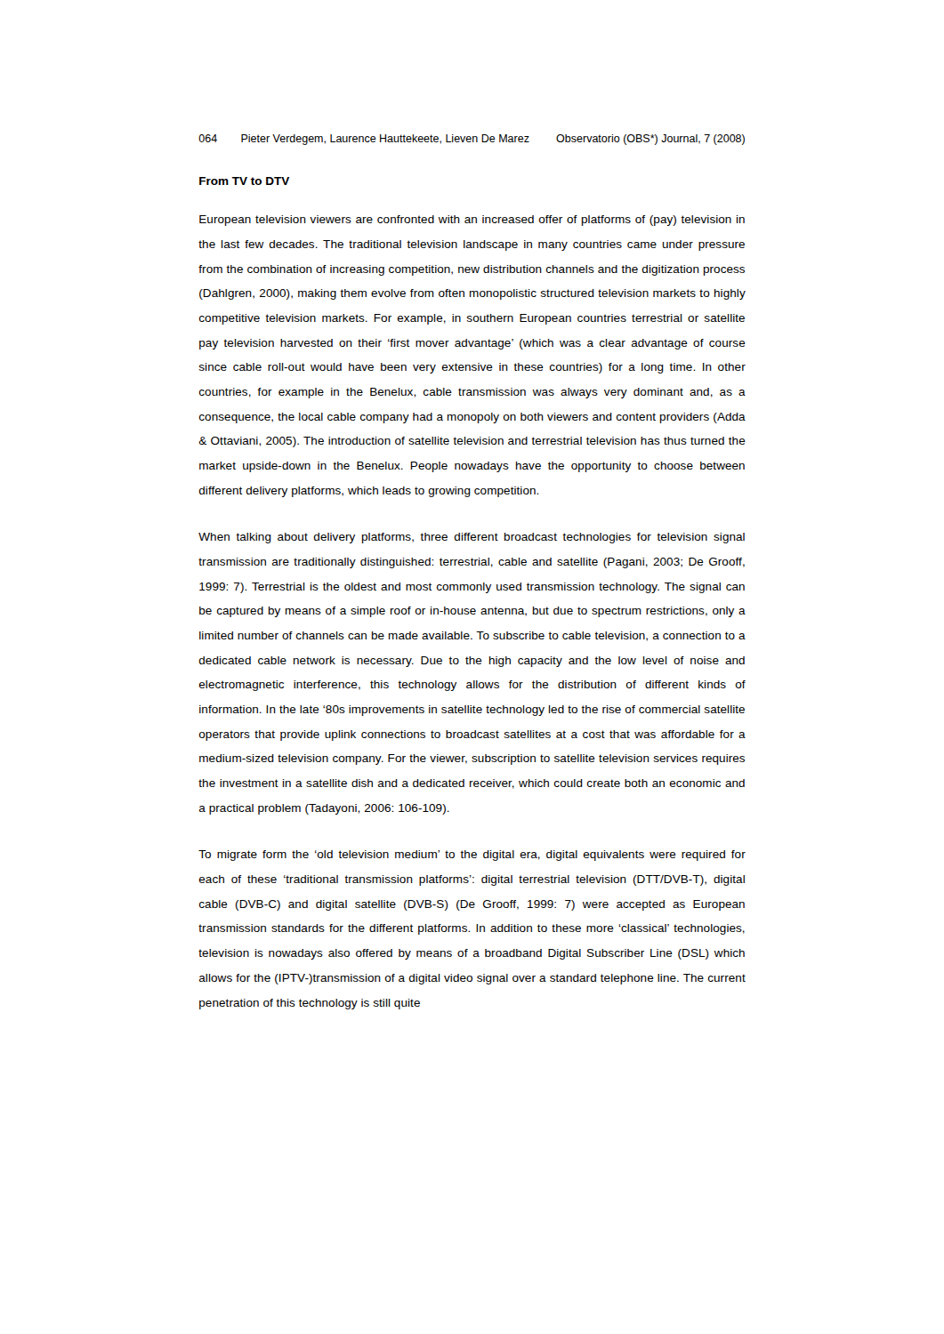064 Pieter Verdegem, Laurence Hauttekeete, Lieven De Marez Observatorio (OBS*) Journal, 7 (2008)
From TV to DTV
European television viewers are confronted with an increased offer of platforms of (pay) television in the last few decades. The traditional television landscape in many countries came under pressure from the combination of increasing competition, new distribution channels and the digitization process (Dahlgren, 2000), making them evolve from often monopolistic structured television markets to highly competitive television markets. For example, in southern European countries terrestrial or satellite pay television harvested on their ‘first mover advantage’ (which was a clear advantage of course since cable roll-out would have been very extensive in these countries) for a long time. In other countries, for example in the Benelux, cable transmission was always very dominant and, as a consequence, the local cable company had a monopoly on both viewers and content providers (Adda & Ottaviani, 2005). The introduction of satellite television and terrestrial television has thus turned the market upside-down in the Benelux. People nowadays have the opportunity to choose between different delivery platforms, which leads to growing competition.
When talking about delivery platforms, three different broadcast technologies for television signal transmission are traditionally distinguished: terrestrial, cable and satellite (Pagani, 2003; De Grooff, 1999: 7). Terrestrial is the oldest and most commonly used transmission technology. The signal can be captured by means of a simple roof or in-house antenna, but due to spectrum restrictions, only a limited number of channels can be made available. To subscribe to cable television, a connection to a dedicated cable network is necessary. Due to the high capacity and the low level of noise and electromagnetic interference, this technology allows for the distribution of different kinds of information. In the late ‘80s improvements in satellite technology led to the rise of commercial satellite operators that provide uplink connections to broadcast satellites at a cost that was affordable for a medium-sized television company. For the viewer, subscription to satellite television services requires the investment in a satellite dish and a dedicated receiver, which could create both an economic and a practical problem (Tadayoni, 2006: 106-109).
To migrate form the ‘old television medium’ to the digital era, digital equivalents were required for each of these ‘traditional transmission platforms’: digital terrestrial television (DTT/DVB-T), digital cable (DVB-C) and digital satellite (DVB-S) (De Grooff, 1999: 7) were accepted as European transmission standards for the different platforms. In addition to these more ‘classical’ technologies, television is nowadays also offered by means of a broadband Digital Subscriber Line (DSL) which allows for the (IPTV-)transmission of a digital video signal over a standard telephone line. The current penetration of this technology is still quite